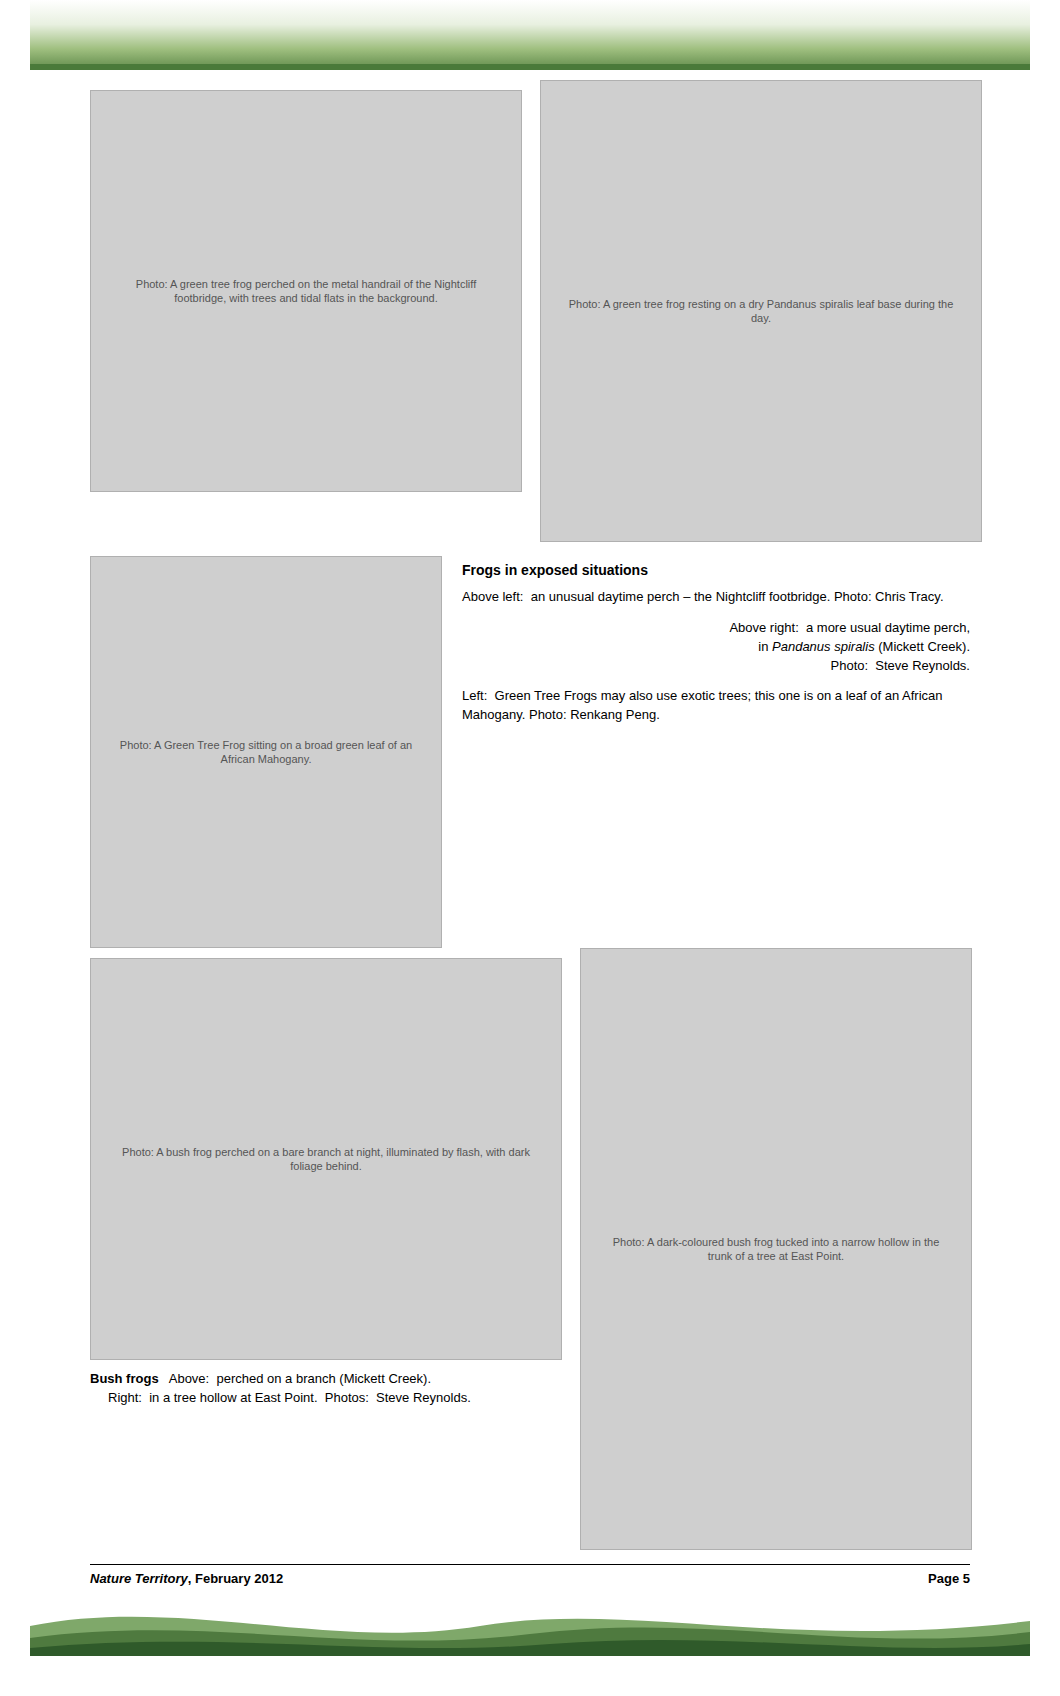Photo: A green tree frog perched on the metal handrail of the Nightcliff footbridge, with trees and tidal flats in the background.
Photo: A green tree frog resting on a dry Pandanus spiralis leaf base during the day.
Photo: A Green Tree Frog sitting on a broad green leaf of an African Mahogany.
Frogs in exposed situations
Above left: an unusual daytime perch – the Nightcliff footbridge. Photo: Chris Tracy.
Above right: a more usual daytime perch,
in Pandanus spiralis (Mickett Creek).
Photo: Steve Reynolds.
Left: Green Tree Frogs may also use exotic trees; this one is on a leaf of an African Mahogany. Photo: Renkang Peng.
Photo: A bush frog perched on a bare branch at night, illuminated by flash, with dark foliage behind.
Bush frogs Above: perched on a branch (Mickett Creek). Right: in a tree hollow at East Point. Photos: Steve Reynolds.
Photo: A dark-coloured bush frog tucked into a narrow hollow in the trunk of a tree at East Point.
Nature Territory, February 2012
Page 5